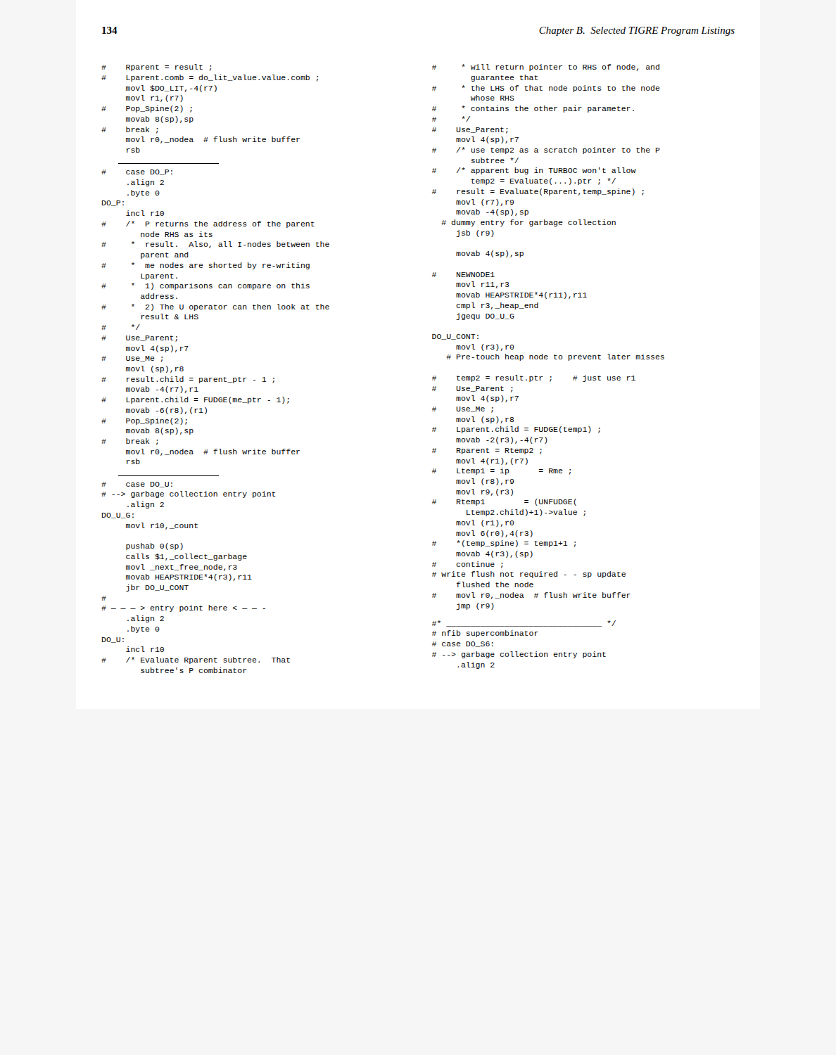134 Chapter B. Selected TIGRE Program Listings
#    Rparent = result ;
#    Lparent.comb = do_lit_value.value.comb ;
     movl $DO_LIT,-4(r7)
     movl r1,(r7)
#    Pop_Spine(2) ;
     movab 8(sp),sp
#    break ;
     movl r0,_nodea  # flush write buffer
     rsb
#    case DO_P:
     .align 2
     .byte 0
DO_P:
     incl r10
#    /*  P returns the address of the parent
        node RHS as its
#     *  result.  Also, all I-nodes between the
        parent and
#     *  me nodes are shorted by re-writing
        Lparent.
#     *  1) comparisons can compare on this
        address.
#     *  2) The U operator can then look at the
        result & LHS
#     */
#    Use_Parent;
     movl 4(sp),r7
#    Use_Me ;
     movl (sp),r8
#    result.child = parent_ptr - 1 ;
     movab -4(r7),r1
#    Lparent.child = FUDGE(me_ptr - 1);
     movab -6(r8),(r1)
#    Pop_Spine(2);
     movab 8(sp),sp
#    break ;
     movl r0,_nodea  # flush write buffer
     rsb
#    case DO_U:
# --> garbage collection entry point
     .align 2
DO_U_G:
     movl r10,_count

     pushab 0(sp)
     calls $1,_collect_garbage
     movl _next_free_node,r3
     movab HEAPSTRIDE*4(r3),r11
     jbr DO_U_CONT
#
# — — — > entry point here < — — -
     .align 2
     .byte 0
DO_U:
     incl r10
#    /* Evaluate Rparent subtree.  That
        subtree's P combinator
#     * will return pointer to RHS of node, and
        guarantee that
#     * the LHS of that node points to the node
        whose RHS
#     * contains the other pair parameter.
#     */
#    Use_Parent;
     movl 4(sp),r7
#    /* use temp2 as a scratch pointer to the P
        subtree */
#    /* apparent bug in TURBOC won't allow
        temp2 = Evaluate(...).ptr ; */
#    result = Evaluate(Rparent,temp_spine) ;
     movl (r7),r9
     movab -4(sp),sp
  # dummy entry for garbage collection
     jsb (r9)

     movab 4(sp),sp

#    NEWNODE1
     movl r11,r3
     movab HEAPSTRIDE*4(r11),r11
     cmpl r3,_heap_end
     jgequ DO_U_G

DO_U_CONT:
     movl (r3),r0
   # Pre-touch heap node to prevent later misses

#    temp2 = result.ptr ;    # just use r1
#    Use_Parent ;
     movl 4(sp),r7
#    Use_Me ;
     movl (sp),r8
#    Lparent.child = FUDGE(temp1) ;
     movab -2(r3),-4(r7)
#    Rparent = Rtemp2 ;
     movl 4(r1),(r7)
#    Ltemp1 = ip      = Rme ;
     movl (r8),r9
     movl r9,(r3)
#    Rtemp1        = (UNFUDGE(
       Ltemp2.child)+1)->value ;
     movl (r1),r0
     movl 6(r0),4(r3)
#    *(temp_spine) = temp1+1 ;
     movab 4(r3),(sp)
#    continue ;
# write flush not required - - sp update
     flushed the node
#    movl r0,_nodea  # flush write buffer
     jmp (r9)
#* ________________________________ */
# nfib supercombinator
# case DO_S6:
# --> garbage collection entry point
     .align 2